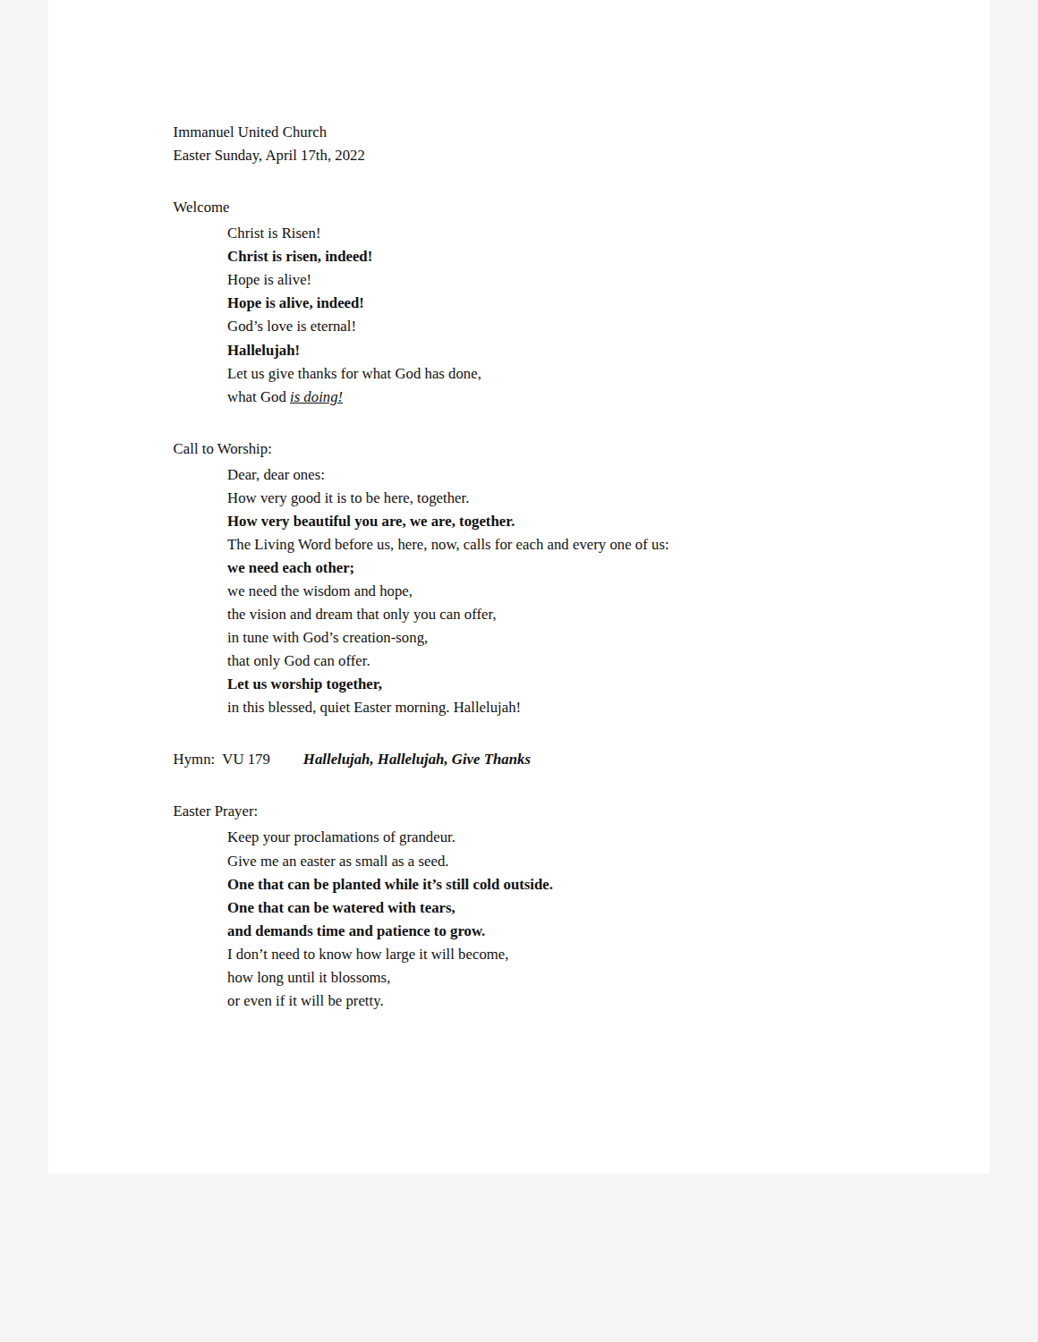Immanuel United Church
Easter Sunday, April 17th, 2022
Welcome
Christ is Risen!
Christ is risen, indeed!
Hope is alive!
Hope is alive, indeed!
God’s love is eternal!
Hallelujah!
Let us give thanks for what God has done,
what God is doing!
Call to Worship:
Dear, dear ones:
How very good it is to be here, together.
How very beautiful you are, we are, together.
The Living Word before us, here, now, calls for each and every one of us:
we need each other;
we need the wisdom and hope,
the vision and dream that only you can offer,
in tune with God’s creation-song,
that only God can offer.
Let us worship together,
in this blessed, quiet Easter morning. Hallelujah!
Hymn: VU 179 Hallelujah, Hallelujah, Give Thanks
Easter Prayer:
Keep your proclamations of grandeur.
Give me an easter as small as a seed.
One that can be planted while it’s still cold outside.
One that can be watered with tears,
and demands time and patience to grow.
I don’t need to know how large it will become,
how long until it blossoms,
or even if it will be pretty.